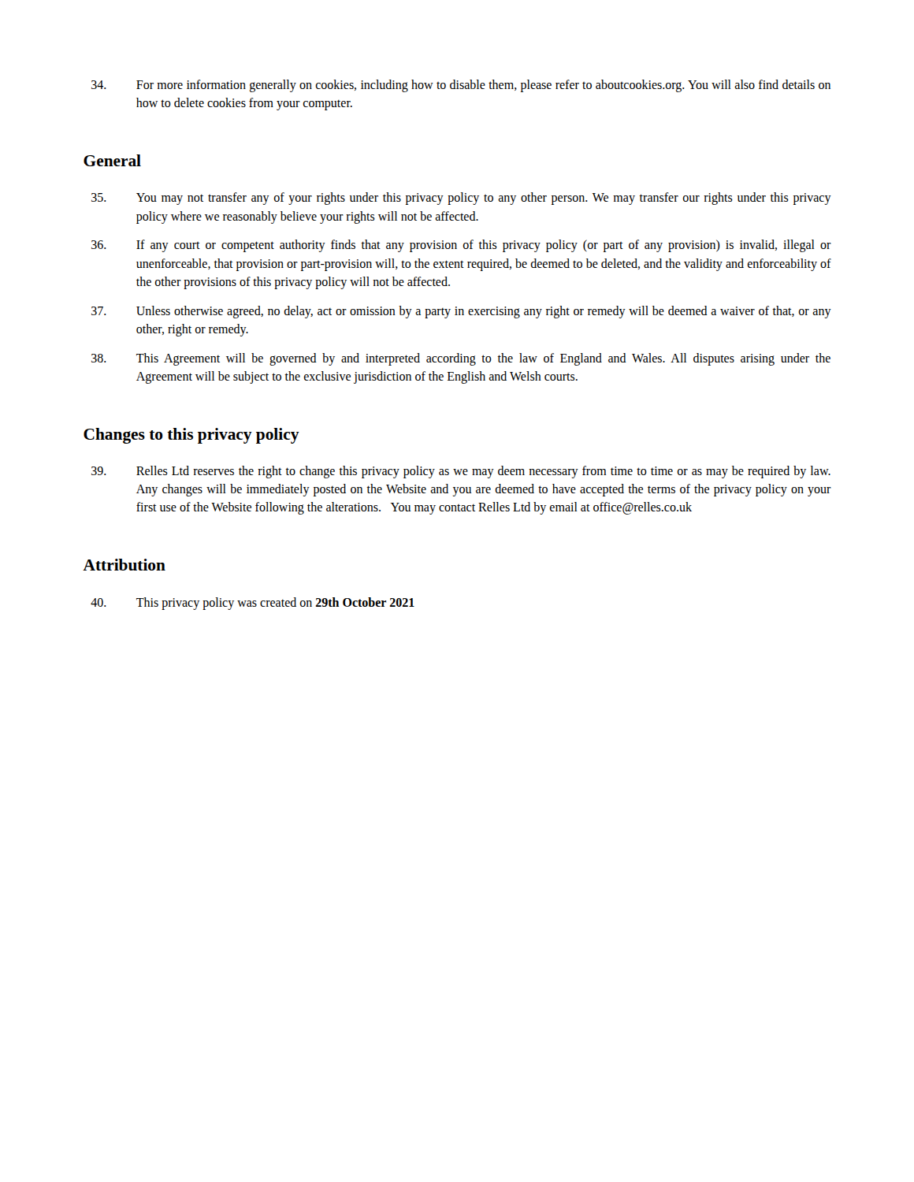34. For more information generally on cookies, including how to disable them, please refer to aboutcookies.org. You will also find details on how to delete cookies from your computer.
General
35. You may not transfer any of your rights under this privacy policy to any other person. We may transfer our rights under this privacy policy where we reasonably believe your rights will not be affected.
36. If any court or competent authority finds that any provision of this privacy policy (or part of any provision) is invalid, illegal or unenforceable, that provision or part-provision will, to the extent required, be deemed to be deleted, and the validity and enforceability of the other provisions of this privacy policy will not be affected.
37. Unless otherwise agreed, no delay, act or omission by a party in exercising any right or remedy will be deemed a waiver of that, or any other, right or remedy.
38. This Agreement will be governed by and interpreted according to the law of England and Wales. All disputes arising under the Agreement will be subject to the exclusive jurisdiction of the English and Welsh courts.
Changes to this privacy policy
39. Relles Ltd reserves the right to change this privacy policy as we may deem necessary from time to time or as may be required by law. Any changes will be immediately posted on the Website and you are deemed to have accepted the terms of the privacy policy on your first use of the Website following the alterations. You may contact Relles Ltd by email at office@relles.co.uk
Attribution
40. This privacy policy was created on 29th October 2021